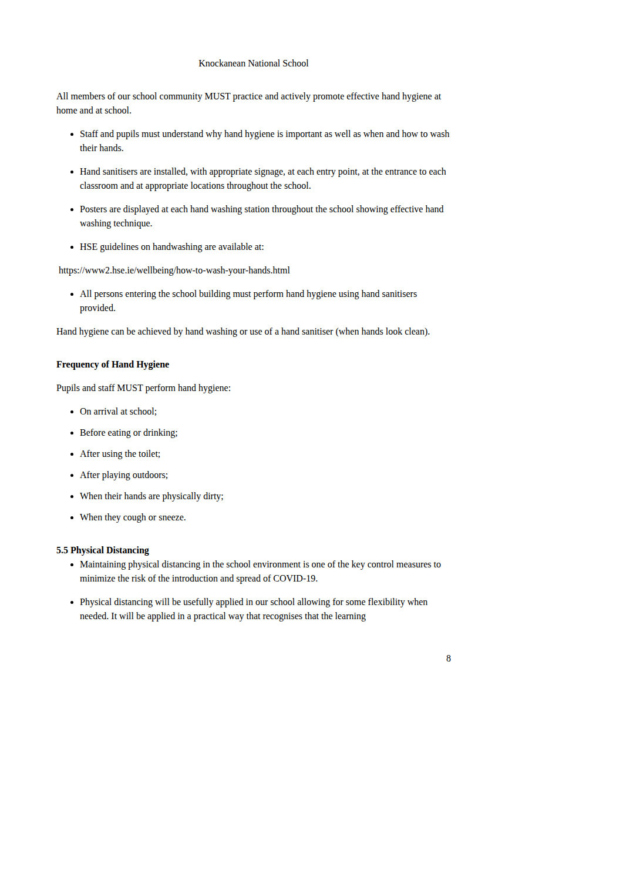Knockanean National School
All members of our school community MUST practice and actively promote effective hand hygiene at home and at school.
Staff and pupils must understand why hand hygiene is important as well as when and how to wash their hands.
Hand sanitisers are installed, with appropriate signage, at each entry point, at the entrance to each classroom and at appropriate locations throughout the school.
Posters are displayed at each hand washing station throughout the school showing effective hand washing technique.
HSE guidelines on handwashing are available at:
https://www2.hse.ie/wellbeing/how-to-wash-your-hands.html
All persons entering the school building must perform hand hygiene using hand sanitisers provided.
Hand hygiene can be achieved by hand washing or use of a hand sanitiser (when hands look clean).
Frequency of Hand Hygiene
Pupils and staff MUST perform hand hygiene:
On arrival at school;
Before eating or drinking;
After using the toilet;
After playing outdoors;
When their hands are physically dirty;
When they cough or sneeze.
5.5 Physical Distancing
Maintaining physical distancing in the school environment is one of the key control measures to minimize the risk of the introduction and spread of COVID-19.
Physical distancing will be usefully applied in our school allowing for some flexibility when needed. It will be applied in a practical way that recognises that the learning
8